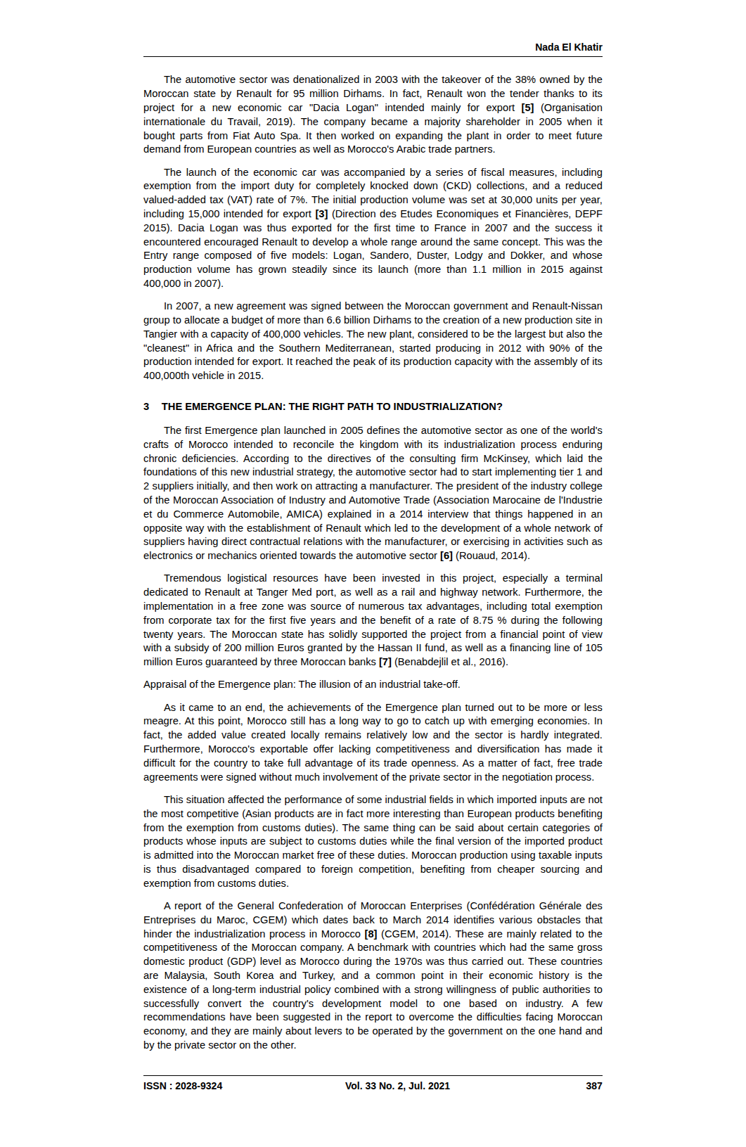Nada El Khatir
The automotive sector was denationalized in 2003 with the takeover of the 38% owned by the Moroccan state by Renault for 95 million Dirhams. In fact, Renault won the tender thanks to its project for a new economic car "Dacia Logan" intended mainly for export [5] (Organisation internationale du Travail, 2019). The company became a majority shareholder in 2005 when it bought parts from Fiat Auto Spa. It then worked on expanding the plant in order to meet future demand from European countries as well as Morocco's Arabic trade partners.
The launch of the economic car was accompanied by a series of fiscal measures, including exemption from the import duty for completely knocked down (CKD) collections, and a reduced valued-added tax (VAT) rate of 7%. The initial production volume was set at 30,000 units per year, including 15,000 intended for export [3] (Direction des Etudes Economiques et Financières, DEPF 2015). Dacia Logan was thus exported for the first time to France in 2007 and the success it encountered encouraged Renault to develop a whole range around the same concept. This was the Entry range composed of five models: Logan, Sandero, Duster, Lodgy and Dokker, and whose production volume has grown steadily since its launch (more than 1.1 million in 2015 against 400,000 in 2007).
In 2007, a new agreement was signed between the Moroccan government and Renault-Nissan group to allocate a budget of more than 6.6 billion Dirhams to the creation of a new production site in Tangier with a capacity of 400,000 vehicles. The new plant, considered to be the largest but also the "cleanest" in Africa and the Southern Mediterranean, started producing in 2012 with 90% of the production intended for export. It reached the peak of its production capacity with the assembly of its 400,000th vehicle in 2015.
3 The Emergence Plan: The Right Path To Industrialization?
The first Emergence plan launched in 2005 defines the automotive sector as one of the world's crafts of Morocco intended to reconcile the kingdom with its industrialization process enduring chronic deficiencies. According to the directives of the consulting firm McKinsey, which laid the foundations of this new industrial strategy, the automotive sector had to start implementing tier 1 and 2 suppliers initially, and then work on attracting a manufacturer. The president of the industry college of the Moroccan Association of Industry and Automotive Trade (Association Marocaine de l'Industrie et du Commerce Automobile, AMICA) explained in a 2014 interview that things happened in an opposite way with the establishment of Renault which led to the development of a whole network of suppliers having direct contractual relations with the manufacturer, or exercising in activities such as electronics or mechanics oriented towards the automotive sector [6] (Rouaud, 2014).
Tremendous logistical resources have been invested in this project, especially a terminal dedicated to Renault at Tanger Med port, as well as a rail and highway network. Furthermore, the implementation in a free zone was source of numerous tax advantages, including total exemption from corporate tax for the first five years and the benefit of a rate of 8.75 % during the following twenty years. The Moroccan state has solidly supported the project from a financial point of view with a subsidy of 200 million Euros granted by the Hassan II fund, as well as a financing line of 105 million Euros guaranteed by three Moroccan banks [7] (Benabdejlil et al., 2016).
Appraisal of the Emergence plan: The illusion of an industrial take-off.
As it came to an end, the achievements of the Emergence plan turned out to be more or less meagre. At this point, Morocco still has a long way to go to catch up with emerging economies. In fact, the added value created locally remains relatively low and the sector is hardly integrated. Furthermore, Morocco's exportable offer lacking competitiveness and diversification has made it difficult for the country to take full advantage of its trade openness. As a matter of fact, free trade agreements were signed without much involvement of the private sector in the negotiation process.
This situation affected the performance of some industrial fields in which imported inputs are not the most competitive (Asian products are in fact more interesting than European products benefiting from the exemption from customs duties). The same thing can be said about certain categories of products whose inputs are subject to customs duties while the final version of the imported product is admitted into the Moroccan market free of these duties. Moroccan production using taxable inputs is thus disadvantaged compared to foreign competition, benefiting from cheaper sourcing and exemption from customs duties.
A report of the General Confederation of Moroccan Enterprises (Confédération Générale des Entreprises du Maroc, CGEM) which dates back to March 2014 identifies various obstacles that hinder the industrialization process in Morocco [8] (CGEM, 2014). These are mainly related to the competitiveness of the Moroccan company. A benchmark with countries which had the same gross domestic product (GDP) level as Morocco during the 1970s was thus carried out. These countries are Malaysia, South Korea and Turkey, and a common point in their economic history is the existence of a long-term industrial policy combined with a strong willingness of public authorities to successfully convert the country's development model to one based on industry. A few recommendations have been suggested in the report to overcome the difficulties facing Moroccan economy, and they are mainly about levers to be operated by the government on the one hand and by the private sector on the other.
ISSN : 2028-9324 Vol. 33 No. 2, Jul. 2021 387